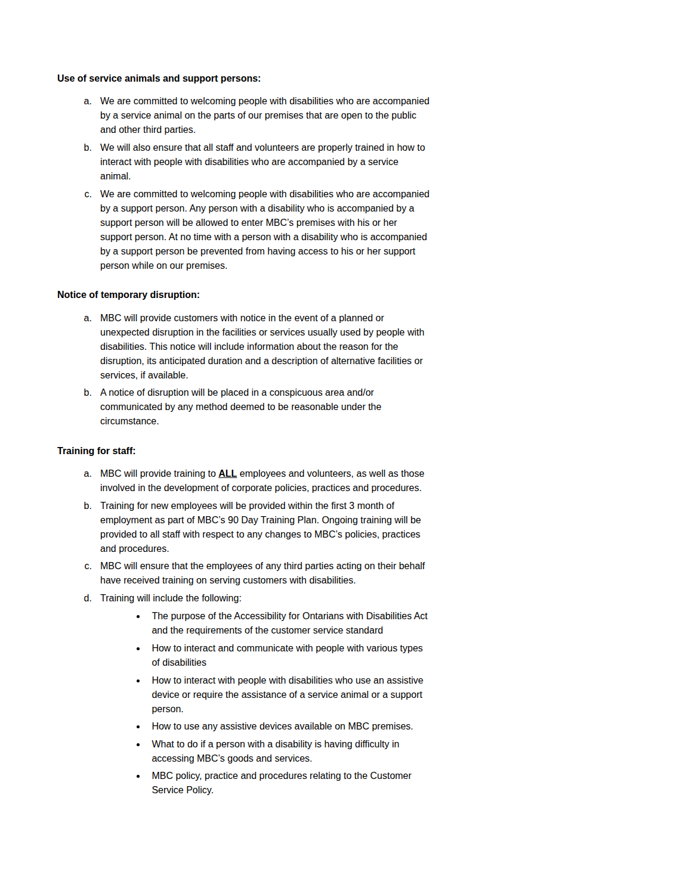Use of service animals and support persons:
We are committed to welcoming people with disabilities who are accompanied by a service animal on the parts of our premises that are open to the public and other third parties.
We will also ensure that all staff and volunteers are properly trained in how to interact with people with disabilities who are accompanied by a service animal.
We are committed to welcoming people with disabilities who are accompanied by a support person. Any person with a disability who is accompanied by a support person will be allowed to enter MBC’s premises with his or her support person. At no time with a person with a disability who is accompanied by a support person be prevented from having access to his or her support person while on our premises.
Notice of temporary disruption:
MBC will provide customers with notice in the event of a planned or unexpected disruption in the facilities or services usually used by people with disabilities. This notice will include information about the reason for the disruption, its anticipated duration and a description of alternative facilities or services, if available.
A notice of disruption will be placed in a conspicuous area and/or communicated by any method deemed to be reasonable under the circumstance.
Training for staff:
MBC will provide training to ALL employees and volunteers, as well as those involved in the development of corporate policies, practices and procedures.
Training for new employees will be provided within the first 3 month of employment as part of MBC’s 90 Day Training Plan. Ongoing training will be provided to all staff with respect to any changes to MBC’s policies, practices and procedures.
MBC will ensure that the employees of any third parties acting on their behalf have received training on serving customers with disabilities.
Training will include the following:
The purpose of the Accessibility for Ontarians with Disabilities Act and the requirements of the customer service standard
How to interact and communicate with people with various types of disabilities
How to interact with people with disabilities who use an assistive device or require the assistance of a service animal or a support person.
How to use any assistive devices available on MBC premises.
What to do if a person with a disability is having difficulty in accessing MBC’s goods and services.
MBC policy, practice and procedures relating to the Customer Service Policy.